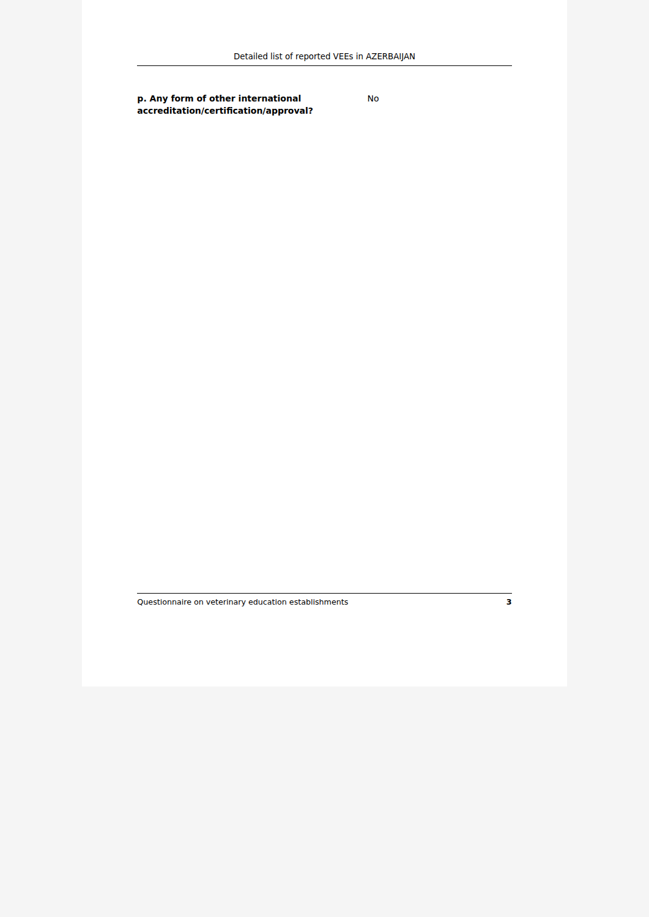Detailed list of reported VEEs in AZERBAIJAN
p. Any form of other international accreditation/certification/approval?
No
Questionnaire on veterinary education establishments 3